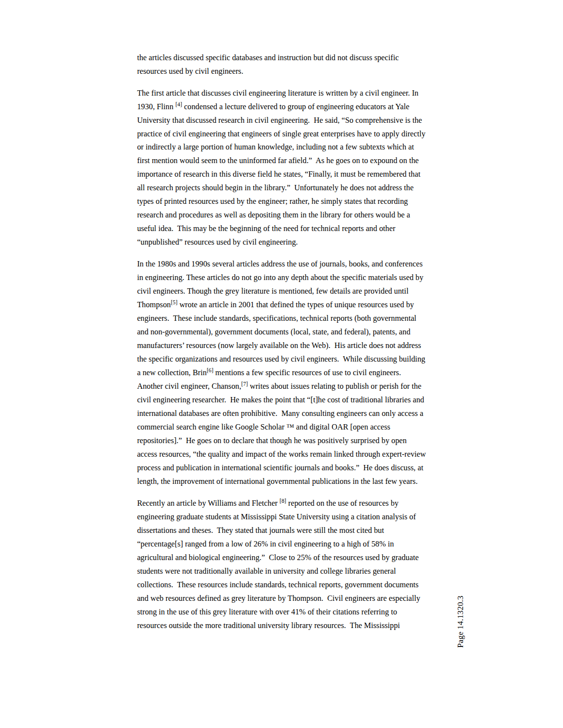the articles discussed specific databases and instruction but did not discuss specific resources used by civil engineers.
The first article that discusses civil engineering literature is written by a civil engineer. In 1930, Flinn [4] condensed a lecture delivered to group of engineering educators at Yale University that discussed research in civil engineering. He said, “So comprehensive is the practice of civil engineering that engineers of single great enterprises have to apply directly or indirectly a large portion of human knowledge, including not a few subtexts which at first mention would seem to the uninformed far afield.” As he goes on to expound on the importance of research in this diverse field he states, “Finally, it must be remembered that all research projects should begin in the library.” Unfortunately he does not address the types of printed resources used by the engineer; rather, he simply states that recording research and procedures as well as depositing them in the library for others would be a useful idea. This may be the beginning of the need for technical reports and other “unpublished” resources used by civil engineering.
In the 1980s and 1990s several articles address the use of journals, books, and conferences in engineering. These articles do not go into any depth about the specific materials used by civil engineers. Though the grey literature is mentioned, few details are provided until Thompson[5] wrote an article in 2001 that defined the types of unique resources used by engineers. These include standards, specifications, technical reports (both governmental and non-governmental), government documents (local, state, and federal), patents, and manufacturers’ resources (now largely available on the Web). His article does not address the specific organizations and resources used by civil engineers. While discussing building a new collection, Brin[6] mentions a few specific resources of use to civil engineers. Another civil engineer, Chanson,[7] writes about issues relating to publish or perish for the civil engineering researcher. He makes the point that “[t]he cost of traditional libraries and international databases are often prohibitive. Many consulting engineers can only access a commercial search engine like Google Scholar ™ and digital OAR [open access repositories].” He goes on to declare that though he was positively surprised by open access resources, “the quality and impact of the works remain linked through expert-review process and publication in international scientific journals and books.” He does discuss, at length, the improvement of international governmental publications in the last few years.
Recently an article by Williams and Fletcher [8] reported on the use of resources by engineering graduate students at Mississippi State University using a citation analysis of dissertations and theses. They stated that journals were still the most cited but “percentage[s] ranged from a low of 26% in civil engineering to a high of 58% in agricultural and biological engineering.” Close to 25% of the resources used by graduate students were not traditionally available in university and college libraries general collections. These resources include standards, technical reports, government documents and web resources defined as grey literature by Thompson. Civil engineers are especially strong in the use of this grey literature with over 41% of their citations referring to resources outside the more traditional university library resources. The Mississippi
Page 14.1320.3